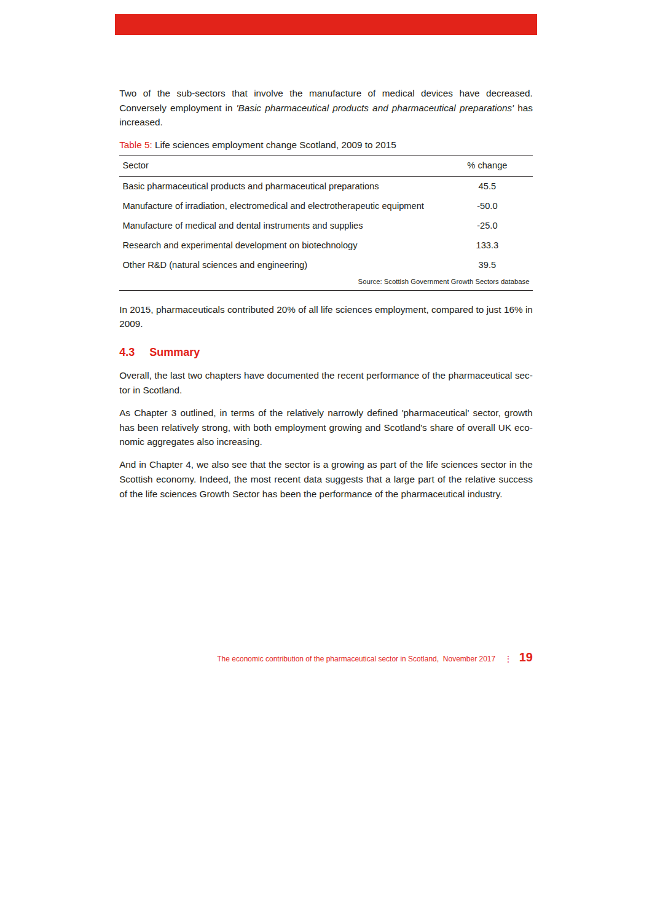Two of the sub-sectors that involve the manufacture of medical devices have decreased. Conversely employment in 'Basic pharmaceutical products and pharmaceutical preparations' has increased.
Table 5: Life sciences employment change Scotland, 2009 to 2015
| Sector | % change |
| --- | --- |
| Basic pharmaceutical products and pharmaceutical preparations | 45.5 |
| Manufacture of irradiation, electromedical and electrotherapeutic equipment | -50.0 |
| Manufacture of medical and dental instruments and supplies | -25.0 |
| Research and experimental development on biotechnology | 133.3 |
| Other R&D (natural sciences and engineering) | 39.5 |
| Source: Scottish Government Growth Sectors database |
In 2015, pharmaceuticals contributed 20% of all life sciences employment, compared to just 16% in 2009.
4.3 Summary
Overall, the last two chapters have documented the recent performance of the pharmaceutical sector in Scotland.
As Chapter 3 outlined, in terms of the relatively narrowly defined 'pharmaceutical' sector, growth has been relatively strong, with both employment growing and Scotland's share of overall UK economic aggregates also increasing.
And in Chapter 4, we also see that the sector is a growing as part of the life sciences sector in the Scottish economy. Indeed, the most recent data suggests that a large part of the relative success of the life sciences Growth Sector has been the performance of the pharmaceutical industry.
The economic contribution of the pharmaceutical sector in Scotland, November 2017 ⋮ 19